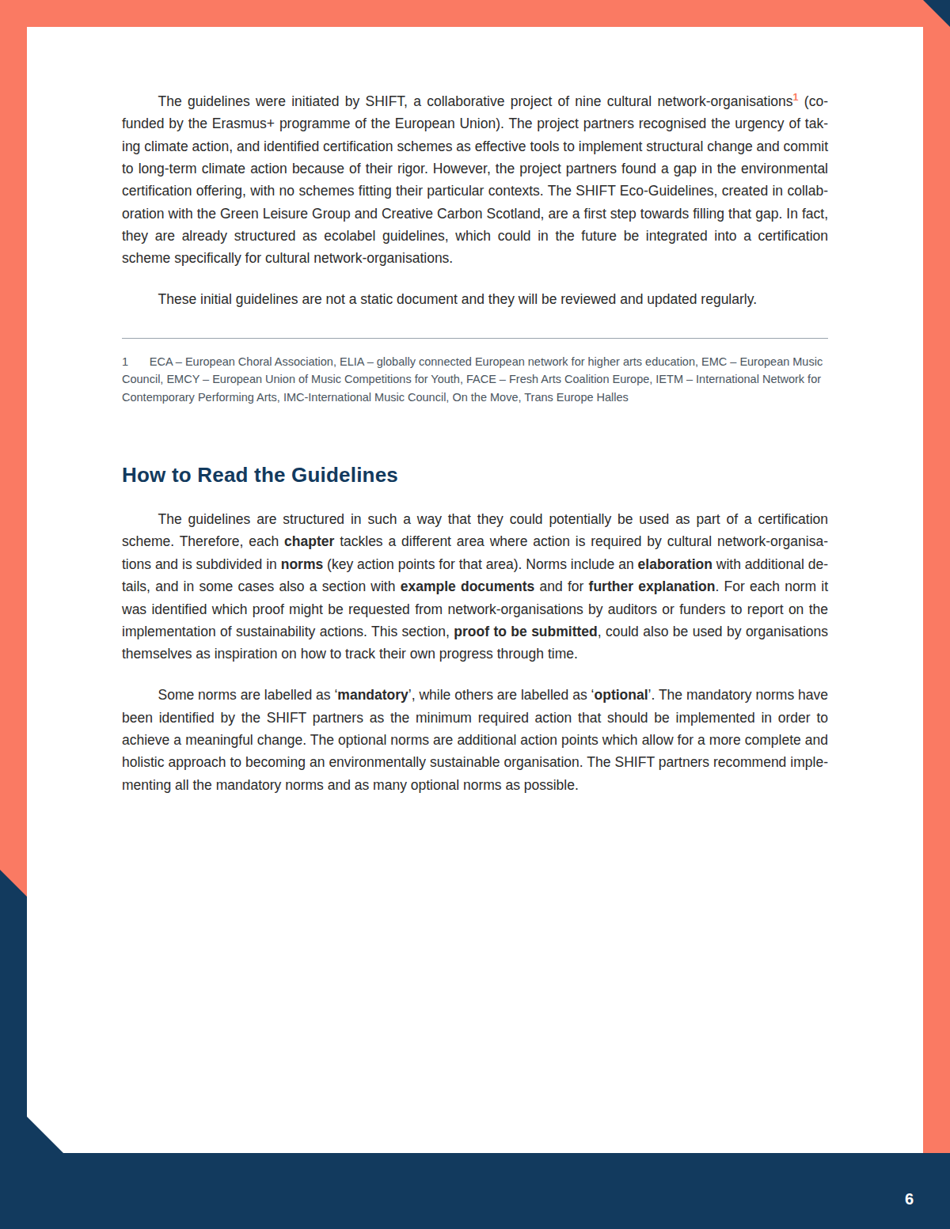The guidelines were initiated by SHIFT, a collaborative project of nine cultural network-organisations1 (co-funded by the Erasmus+ programme of the European Union). The project partners recognised the urgency of taking climate action, and identified certification schemes as effective tools to implement structural change and commit to long-term climate action because of their rigor. However, the project partners found a gap in the environmental certification offering, with no schemes fitting their particular contexts. The SHIFT Eco-Guidelines, created in collaboration with the Green Leisure Group and Creative Carbon Scotland, are a first step towards filling that gap. In fact, they are already structured as ecolabel guidelines, which could in the future be integrated into a certification scheme specifically for cultural network-organisations.
These initial guidelines are not a static document and they will be reviewed and updated regularly.
1 ECA – European Choral Association, ELIA – globally connected European network for higher arts education, EMC – European Music Council, EMCY – European Union of Music Competitions for Youth, FACE – Fresh Arts Coalition Europe, IETM – International Network for Contemporary Performing Arts, IMC-International Music Council, On the Move, Trans Europe Halles
How to Read the Guidelines
The guidelines are structured in such a way that they could potentially be used as part of a certification scheme. Therefore, each chapter tackles a different area where action is required by cultural network-organisations and is subdivided in norms (key action points for that area). Norms include an elaboration with additional details, and in some cases also a section with example documents and for further explanation. For each norm it was identified which proof might be requested from network-organisations by auditors or funders to report on the implementation of sustainability actions. This section, proof to be submitted, could also be used by organisations themselves as inspiration on how to track their own progress through time.
Some norms are labelled as ‘mandatory’, while others are labelled as ‘optional’. The mandatory norms have been identified by the SHIFT partners as the minimum required action that should be implemented in order to achieve a meaningful change. The optional norms are additional action points which allow for a more complete and holistic approach to becoming an environmentally sustainable organisation. The SHIFT partners recommend implementing all the mandatory norms and as many optional norms as possible.
6